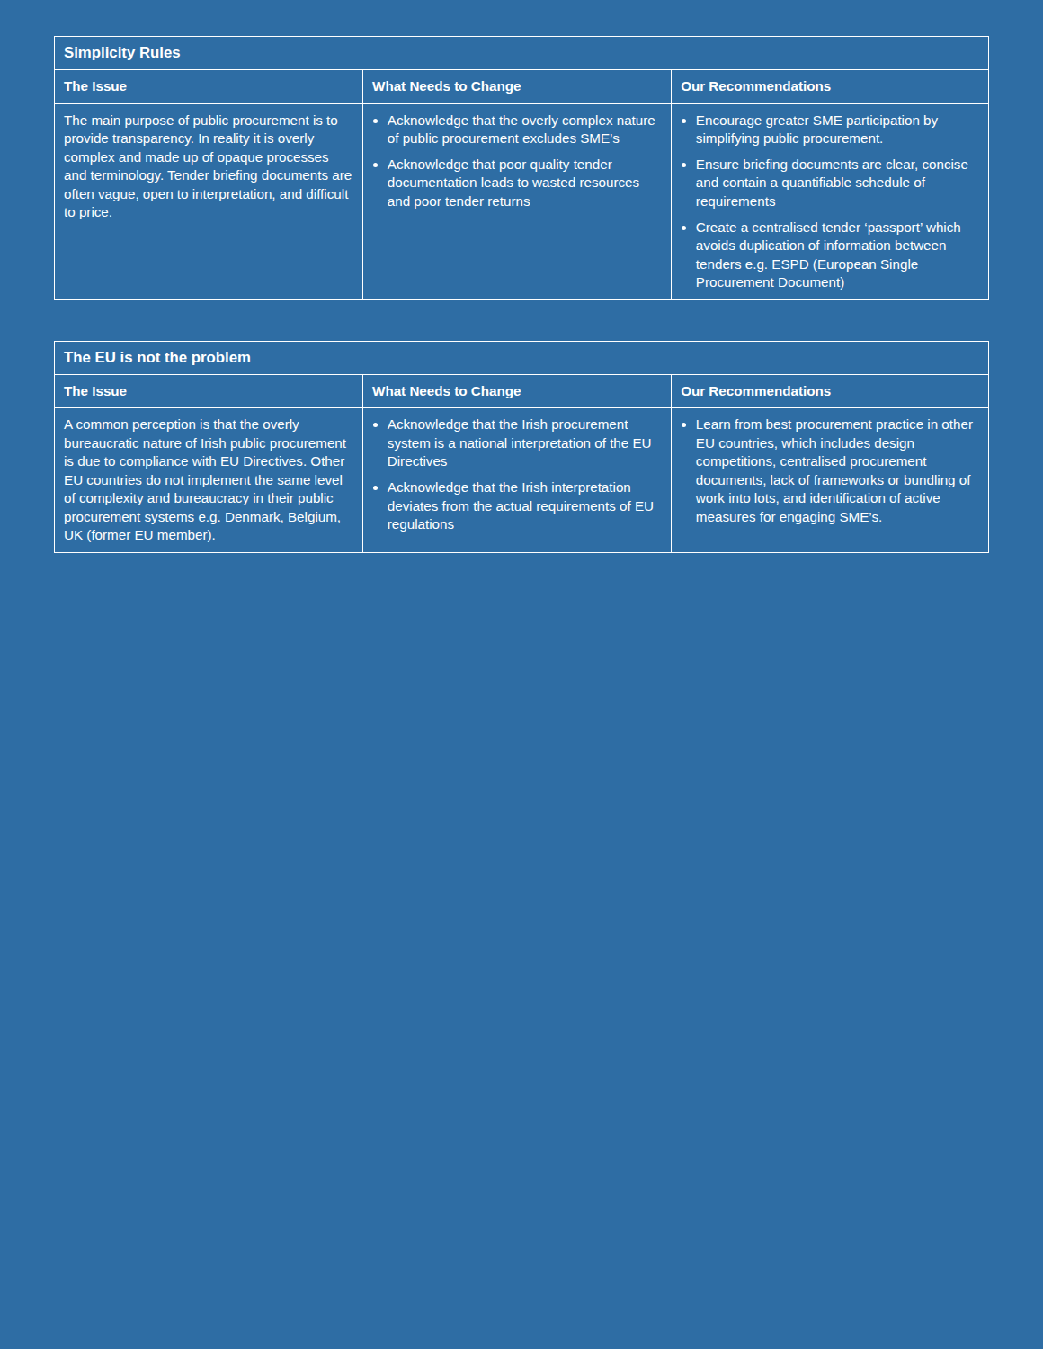Simplicity Rules
| The Issue | What Needs to Change | Our Recommendations |
| --- | --- | --- |
| The main purpose of public procurement is to provide transparency. In reality it is overly complex and made up of opaque processes and terminology. Tender briefing documents are often vague, open to interpretation, and difficult to price. | Acknowledge that the overly complex nature of public procurement excludes SME’s Acknowledge that poor quality tender documentation leads to wasted resources and poor tender returns | Encourage greater SME participation by simplifying public procurement. Ensure briefing documents are clear, concise and contain a quantifiable schedule of requirements Create a centralised tender ‘passport’ which avoids duplication of information between tenders e.g. ESPD (European Single Procurement Document) |
The EU is not the problem
| The Issue | What Needs to Change | Our Recommendations |
| --- | --- | --- |
| A common perception is that the overly bureaucratic nature of Irish public procurement is due to compliance with EU Directives. Other EU countries do not implement the same level of complexity and bureaucracy in their public procurement systems e.g. Denmark, Belgium, UK (former EU member). | Acknowledge that the Irish procurement system is a national interpretation of the EU Directives Acknowledge that the Irish interpretation deviates from the actual requirements of EU regulations | Learn from best procurement practice in other EU countries, which includes design competitions, centralised procurement documents, lack of frameworks or bundling of work into lots, and identification of active measures for engaging SME’s. |